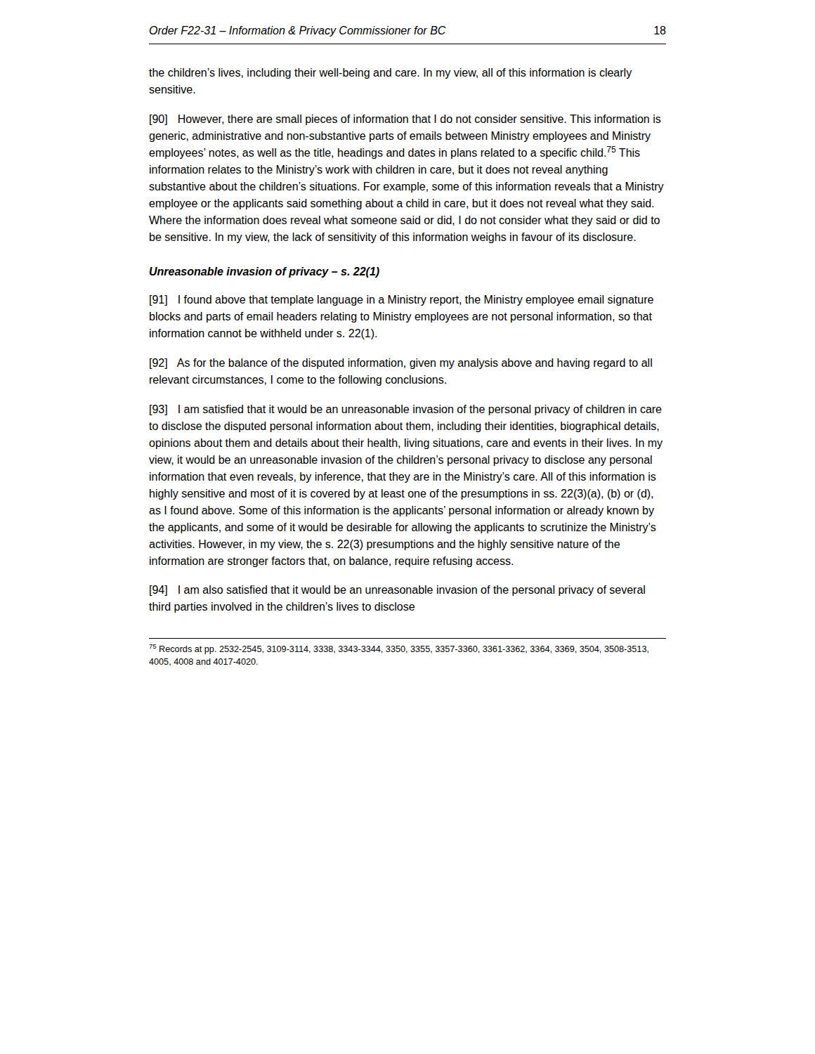Order F22-31 – Information & Privacy Commissioner for BC 18
the children’s lives, including their well-being and care. In my view, all of this information is clearly sensitive.
[90] However, there are small pieces of information that I do not consider sensitive. This information is generic, administrative and non-substantive parts of emails between Ministry employees and Ministry employees’ notes, as well as the title, headings and dates in plans related to a specific child.75 This information relates to the Ministry’s work with children in care, but it does not reveal anything substantive about the children’s situations. For example, some of this information reveals that a Ministry employee or the applicants said something about a child in care, but it does not reveal what they said. Where the information does reveal what someone said or did, I do not consider what they said or did to be sensitive. In my view, the lack of sensitivity of this information weighs in favour of its disclosure.
Unreasonable invasion of privacy – s. 22(1)
[91] I found above that template language in a Ministry report, the Ministry employee email signature blocks and parts of email headers relating to Ministry employees are not personal information, so that information cannot be withheld under s. 22(1).
[92] As for the balance of the disputed information, given my analysis above and having regard to all relevant circumstances, I come to the following conclusions.
[93] I am satisfied that it would be an unreasonable invasion of the personal privacy of children in care to disclose the disputed personal information about them, including their identities, biographical details, opinions about them and details about their health, living situations, care and events in their lives. In my view, it would be an unreasonable invasion of the children’s personal privacy to disclose any personal information that even reveals, by inference, that they are in the Ministry’s care. All of this information is highly sensitive and most of it is covered by at least one of the presumptions in ss. 22(3)(a), (b) or (d), as I found above. Some of this information is the applicants’ personal information or already known by the applicants, and some of it would be desirable for allowing the applicants to scrutinize the Ministry’s activities. However, in my view, the s. 22(3) presumptions and the highly sensitive nature of the information are stronger factors that, on balance, require refusing access.
[94] I am also satisfied that it would be an unreasonable invasion of the personal privacy of several third parties involved in the children’s lives to disclose
75 Records at pp. 2532-2545, 3109-3114, 3338, 3343-3344, 3350, 3355, 3357-3360, 3361-3362, 3364, 3369, 3504, 3508-3513, 4005, 4008 and 4017-4020.